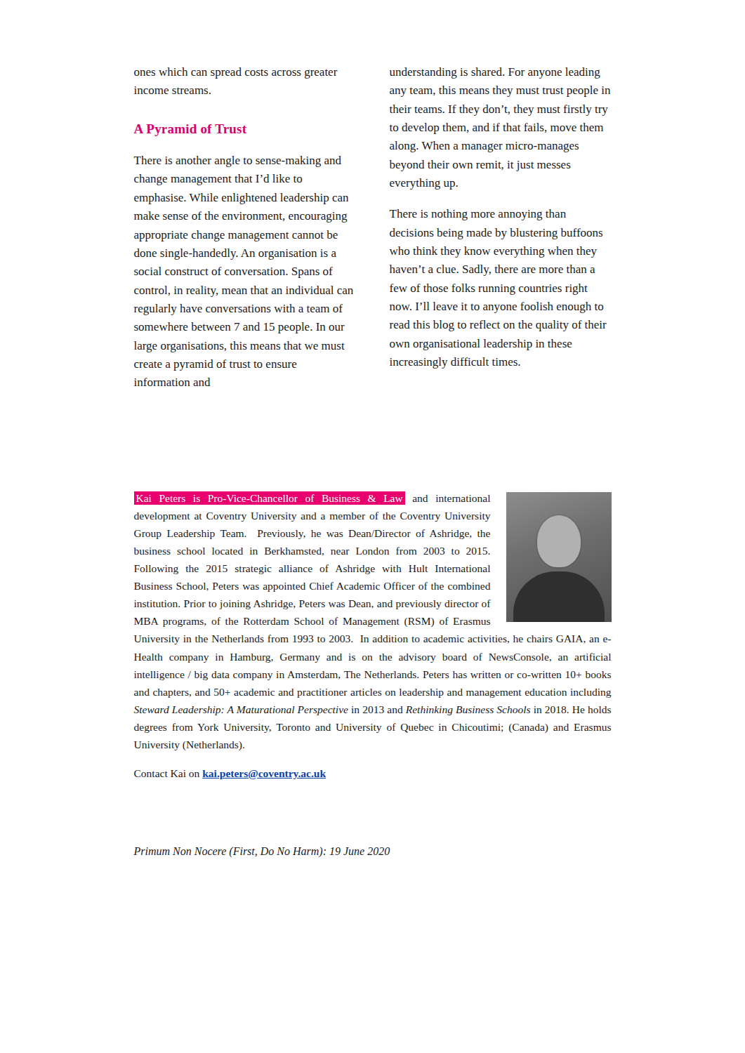ones which can spread costs across greater income streams.
A Pyramid of Trust
There is another angle to sense-making and change management that I’d like to emphasise. While enlightened leadership can make sense of the environment, encouraging appropriate change management cannot be done single-handedly. An organisation is a social construct of conversation. Spans of control, in reality, mean that an individual can regularly have conversations with a team of somewhere between 7 and 15 people. In our large organisations, this means that we must create a pyramid of trust to ensure information and
understanding is shared. For anyone leading any team, this means they must trust people in their teams. If they don’t, they must firstly try to develop them, and if that fails, move them along. When a manager micro-manages beyond their own remit, it just messes everything up.
There is nothing more annoying than decisions being made by blustering buffoons who think they know everything when they haven’t a clue. Sadly, there are more than a few of those folks running countries right now. I’ll leave it to anyone foolish enough to read this blog to reflect on the quality of their own organisational leadership in these increasingly difficult times.
Kai Peters is Pro-Vice-Chancellor of Business & Law and international development at Coventry University and a member of the Coventry University Group Leadership Team. Previously, he was Dean/Director of Ashridge, the business school located in Berkhamsted, near London from 2003 to 2015. Following the 2015 strategic alliance of Ashridge with Hult International Business School, Peters was appointed Chief Academic Officer of the combined institution. Prior to joining Ashridge, Peters was Dean, and previously director of MBA programs, of the Rotterdam School of Management (RSM) of Erasmus University in the Netherlands from 1993 to 2003. In addition to academic activities, he chairs GAIA, an e-Health company in Hamburg, Germany and is on the advisory board of NewsConsole, an artificial intelligence / big data company in Amsterdam, The Netherlands. Peters has written or co-written 10+ books and chapters, and 50+ academic and practitioner articles on leadership and management education including Steward Leadership: A Maturational Perspective in 2013 and Rethinking Business Schools in 2018. He holds degrees from York University, Toronto and University of Quebec in Chicoutimi; (Canada) and Erasmus University (Netherlands).
Contact Kai on kai.peters@coventry.ac.uk
Primum Non Nocere (First, Do No Harm): 19 June 2020